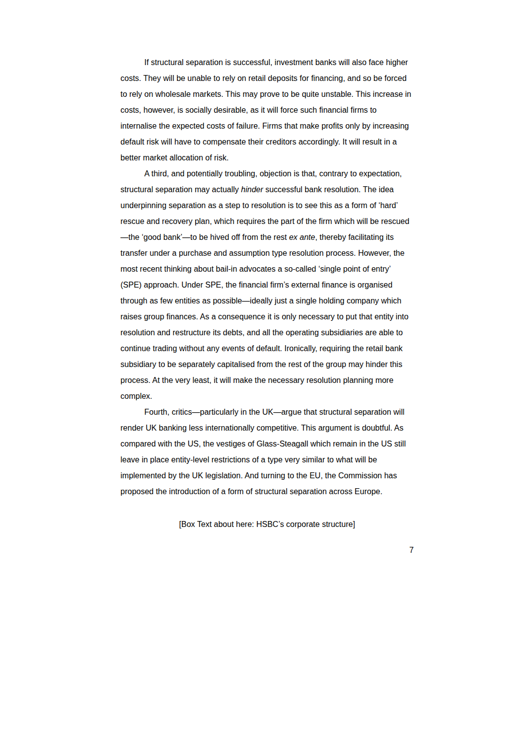If structural separation is successful, investment banks will also face higher costs. They will be unable to rely on retail deposits for financing, and so be forced to rely on wholesale markets. This may prove to be quite unstable. This increase in costs, however, is socially desirable, as it will force such financial firms to internalise the expected costs of failure. Firms that make profits only by increasing default risk will have to compensate their creditors accordingly. It will result in a better market allocation of risk.
A third, and potentially troubling, objection is that, contrary to expectation, structural separation may actually hinder successful bank resolution. The idea underpinning separation as a step to resolution is to see this as a form of ‘hard’ rescue and recovery plan, which requires the part of the firm which will be rescued—the ‘good bank’—to be hived off from the rest ex ante, thereby facilitating its transfer under a purchase and assumption type resolution process. However, the most recent thinking about bail-in advocates a so-called ‘single point of entry’ (SPE) approach. Under SPE, the financial firm’s external finance is organised through as few entities as possible—ideally just a single holding company which raises group finances. As a consequence it is only necessary to put that entity into resolution and restructure its debts, and all the operating subsidiaries are able to continue trading without any events of default. Ironically, requiring the retail bank subsidiary to be separately capitalised from the rest of the group may hinder this process. At the very least, it will make the necessary resolution planning more complex.
Fourth, critics—particularly in the UK—argue that structural separation will render UK banking less internationally competitive. This argument is doubtful. As compared with the US, the vestiges of Glass-Steagall which remain in the US still leave in place entity-level restrictions of a type very similar to what will be implemented by the UK legislation. And turning to the EU, the Commission has proposed the introduction of a form of structural separation across Europe.
[Box Text about here: HSBC’s corporate structure]
7